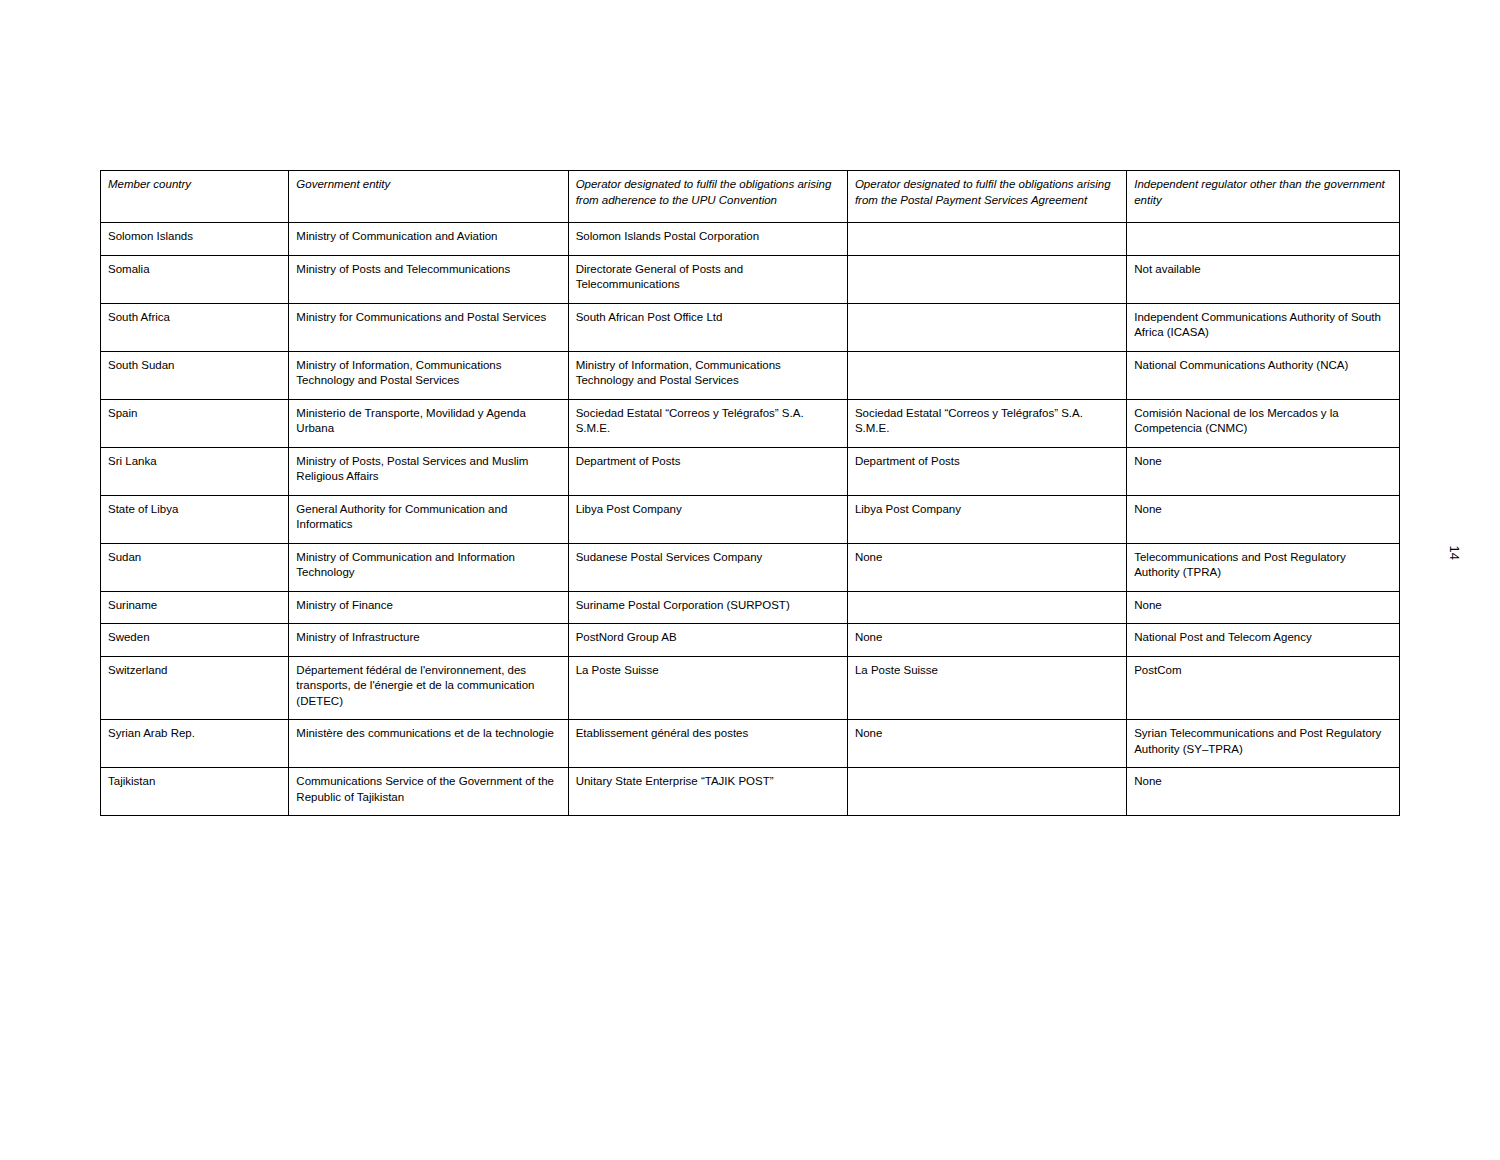14
| Member country | Government entity | Operator designated to fulfil the obligations arising from adherence to the UPU Convention | Operator designated to fulfil the obligations arising from the Postal Payment Services Agreement | Independent regulator other than the government entity |
| --- | --- | --- | --- | --- |
| Solomon Islands | Ministry of Communication and Aviation | Solomon Islands Postal Corporation | | |
| Somalia | Ministry of Posts and Telecommunications | Directorate General of Posts and Telecommunications | | Not available |
| South Africa | Ministry for Communications and Postal Services | South African Post Office Ltd | | Independent Communications Authority of South Africa (ICASA) |
| South Sudan | Ministry of Information, Communications Technology and Postal Services | Ministry of Information, Communications Technology and Postal Services | | National Communications Authority (NCA) |
| Spain | Ministerio de Transporte, Movilidad y Agenda Urbana | Sociedad Estatal “Correos y Telégrafos” S.A. S.M.E. | Sociedad Estatal “Correos y Telégrafos” S.A. S.M.E. | Comisión Nacional de los Mercados y la Competencia (CNMC) |
| Sri Lanka | Ministry of Posts, Postal Services and Muslim Religious Affairs | Department of Posts | Department of Posts | None |
| State of Libya | General Authority for Communication and Informatics | Libya Post Company | Libya Post Company | None |
| Sudan | Ministry of Communication and Information Technology | Sudanese Postal Services Company | None | Telecommunications and Post Regulatory Authority (TPRA) |
| Suriname | Ministry of Finance | Suriname Postal Corporation (SURPOST) | | None |
| Sweden | Ministry of Infrastructure | PostNord Group AB | None | National Post and Telecom Agency |
| Switzerland | Département fédéral de l'environnement, des transports, de l'énergie et de la communication (DETEC) | La Poste Suisse | La Poste Suisse | PostCom |
| Syrian Arab Rep. | Ministère des communications et de la technologie | Etablissement général des postes | None | Syrian Telecommunications and Post Regulatory Authority (SY–TPRA) |
| Tajikistan | Communications Service of the Government of the Republic of Tajikistan | Unitary State Enterprise “TAJIK POST” | | None |